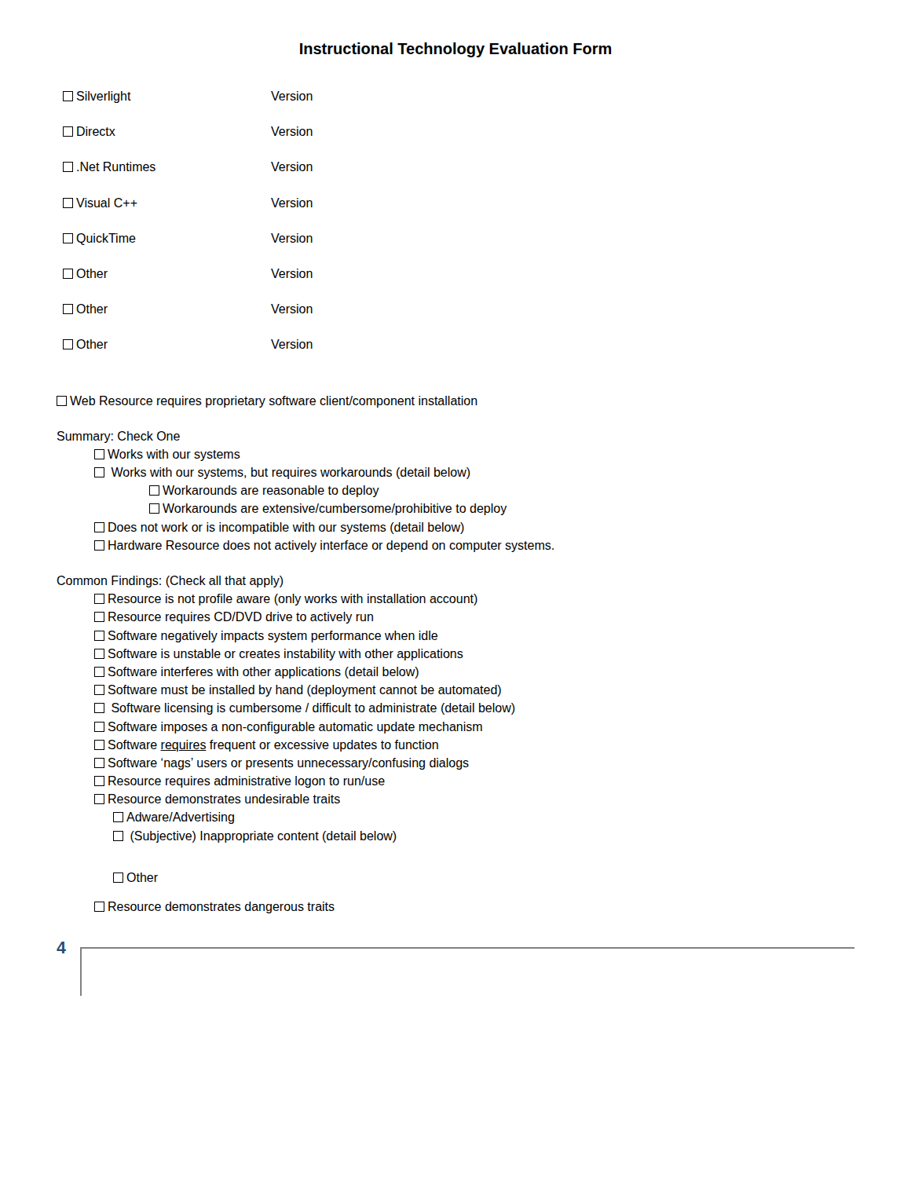Instructional Technology Evaluation Form
| Silverlight | Version |
| Directx | Version |
| .Net Runtimes | Version |
| Visual C++ | Version |
| QuickTime | Version |
| Other | Version |
| Other | Version |
| Other | Version |
Web Resource requires proprietary software client/component installation
Summary: Check One
Works with our systems
Works with our systems, but requires workarounds (detail below)
Workarounds are reasonable to deploy
Workarounds are extensive/cumbersome/prohibitive to deploy
Does not work or is incompatible with our systems (detail below)
Hardware Resource does not actively interface or depend on computer systems.
Common Findings: (Check all that apply)
Resource is not profile aware (only works with installation account)
Resource requires CD/DVD drive to actively run
Software negatively impacts system performance when idle
Software is unstable or creates instability with other applications
Software interferes with other applications (detail below)
Software must be installed by hand (deployment cannot be automated)
Software licensing is cumbersome / difficult to administrate (detail below)
Software imposes a non-configurable automatic update mechanism
Software requires frequent or excessive updates to function
Software ‘nags’ users or presents unnecessary/confusing dialogs
Resource requires administrative logon to run/use
Resource demonstrates undesirable traits
Adware/Advertising
(Subjective) Inappropriate content (detail below)
Other
Resource demonstrates dangerous traits
4